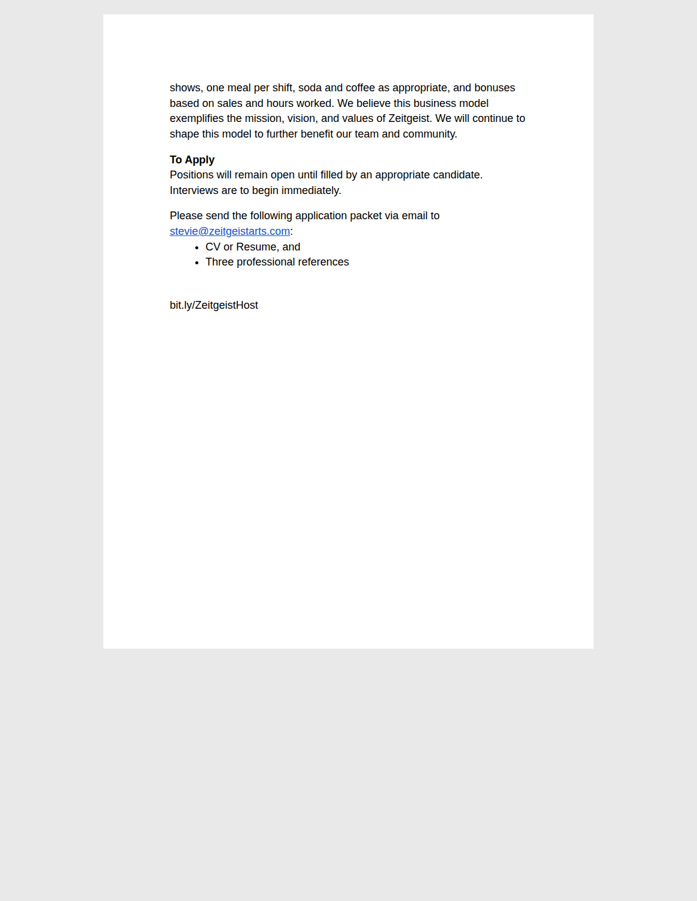shows, one meal per shift, soda and coffee as appropriate, and bonuses based on sales and hours worked. We believe this business model exemplifies the mission, vision, and values of Zeitgeist. We will continue to shape this model to further benefit our team and community.
To Apply
Positions will remain open until filled by an appropriate candidate. Interviews are to begin immediately.
Please send the following application packet via email to stevie@zeitgeistarts.com:
CV or Resume, and
Three professional references
bit.ly/ZeitgeistHost